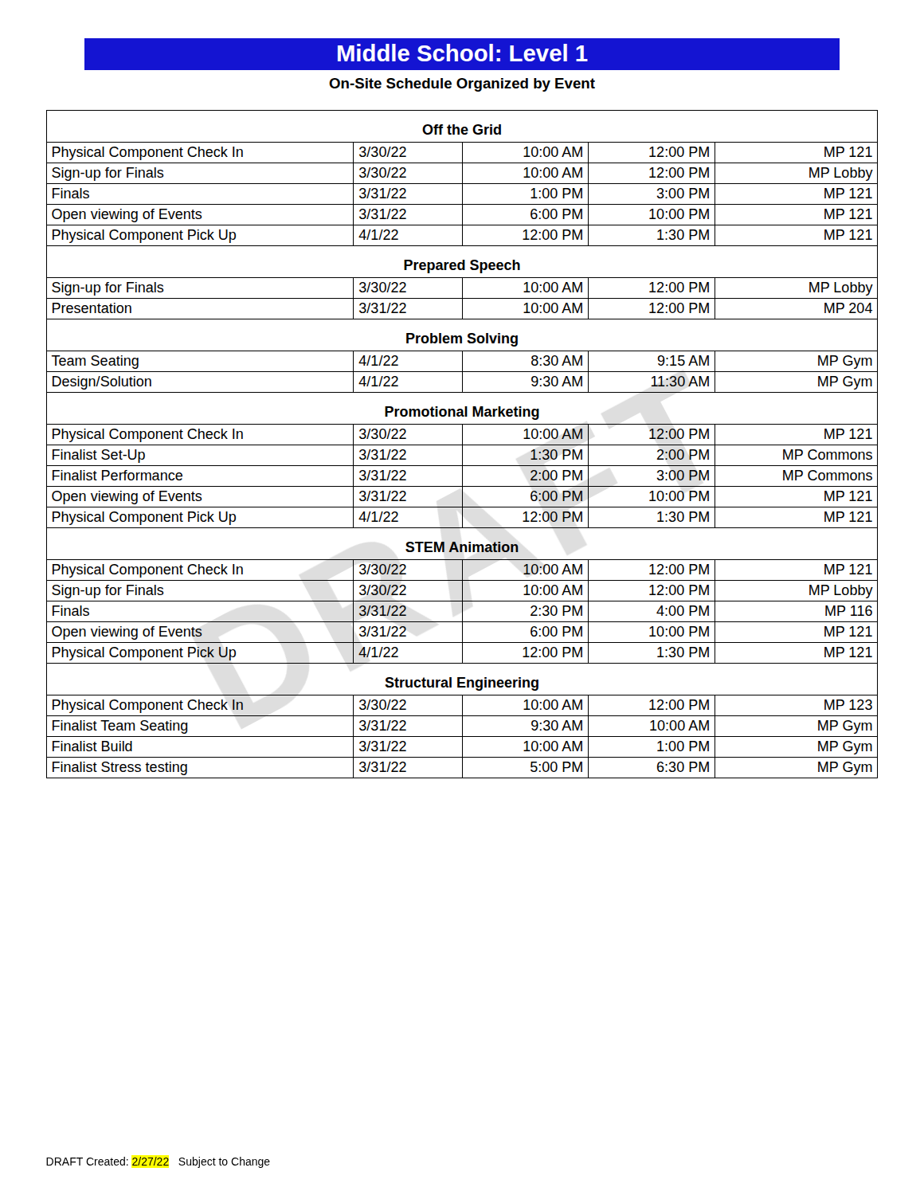DRAFT
Middle School: Level 1
On-Site Schedule Organized by Event
| Off the Grid |
| Physical Component Check In | 3/30/22 | 10:00 AM | 12:00 PM | MP 121 |
| Sign-up for Finals | 3/30/22 | 10:00 AM | 12:00 PM | MP Lobby |
| Finals | 3/31/22 | 1:00 PM | 3:00 PM | MP 121 |
| Open viewing of Events | 3/31/22 | 6:00 PM | 10:00 PM | MP 121 |
| Physical Component Pick Up | 4/1/22 | 12:00 PM | 1:30 PM | MP 121 |
| Prepared Speech |
| Sign-up for Finals | 3/30/22 | 10:00 AM | 12:00 PM | MP Lobby |
| Presentation | 3/31/22 | 10:00 AM | 12:00 PM | MP 204 |
| Problem Solving |
| Team Seating | 4/1/22 | 8:30 AM | 9:15 AM | MP Gym |
| Design/Solution | 4/1/22 | 9:30 AM | 11:30 AM | MP Gym |
| Promotional Marketing |
| Physical Component Check In | 3/30/22 | 10:00 AM | 12:00 PM | MP 121 |
| Finalist Set-Up | 3/31/22 | 1:30 PM | 2:00 PM | MP Commons |
| Finalist Performance | 3/31/22 | 2:00 PM | 3:00 PM | MP Commons |
| Open viewing of Events | 3/31/22 | 6:00 PM | 10:00 PM | MP 121 |
| Physical Component Pick Up | 4/1/22 | 12:00 PM | 1:30 PM | MP 121 |
| STEM Animation |
| Physical Component Check In | 3/30/22 | 10:00 AM | 12:00 PM | MP 121 |
| Sign-up for Finals | 3/30/22 | 10:00 AM | 12:00 PM | MP Lobby |
| Finals | 3/31/22 | 2:30 PM | 4:00 PM | MP 116 |
| Open viewing of Events | 3/31/22 | 6:00 PM | 10:00 PM | MP 121 |
| Physical Component Pick Up | 4/1/22 | 12:00 PM | 1:30 PM | MP 121 |
| Structural Engineering |
| Physical Component Check In | 3/30/22 | 10:00 AM | 12:00 PM | MP 123 |
| Finalist Team Seating | 3/31/22 | 9:30 AM | 10:00 AM | MP Gym |
| Finalist Build | 3/31/22 | 10:00 AM | 1:00 PM | MP Gym |
| Finalist Stress testing | 3/31/22 | 5:00 PM | 6:30 PM | MP Gym |
DRAFT Created: 2/27/22 Subject to Change